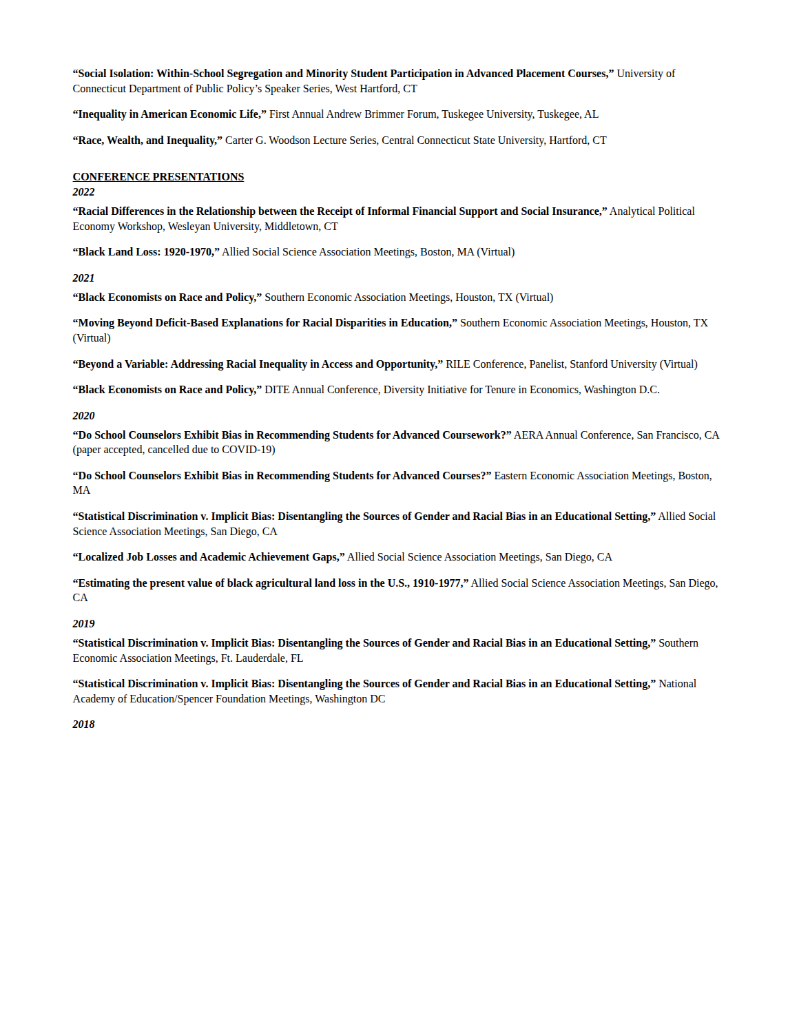“Social Isolation: Within-School Segregation and Minority Student Participation in Advanced Placement Courses,” University of Connecticut Department of Public Policy’s Speaker Series, West Hartford, CT
“Inequality in American Economic Life,” First Annual Andrew Brimmer Forum, Tuskegee University, Tuskegee, AL
“Race, Wealth, and Inequality,” Carter G. Woodson Lecture Series, Central Connecticut State University, Hartford, CT
CONFERENCE PRESENTATIONS
2022
“Racial Differences in the Relationship between the Receipt of Informal Financial Support and Social Insurance,” Analytical Political Economy Workshop, Wesleyan University, Middletown, CT
“Black Land Loss: 1920-1970,” Allied Social Science Association Meetings, Boston, MA (Virtual)
2021
“Black Economists on Race and Policy,” Southern Economic Association Meetings, Houston, TX (Virtual)
“Moving Beyond Deficit-Based Explanations for Racial Disparities in Education,” Southern Economic Association Meetings, Houston, TX (Virtual)
“Beyond a Variable: Addressing Racial Inequality in Access and Opportunity,” RILE Conference, Panelist, Stanford University (Virtual)
“Black Economists on Race and Policy,” DITE Annual Conference, Diversity Initiative for Tenure in Economics, Washington D.C.
2020
“Do School Counselors Exhibit Bias in Recommending Students for Advanced Coursework?” AERA Annual Conference, San Francisco, CA (paper accepted, cancelled due to COVID-19)
“Do School Counselors Exhibit Bias in Recommending Students for Advanced Courses?” Eastern Economic Association Meetings, Boston, MA
“Statistical Discrimination v. Implicit Bias: Disentangling the Sources of Gender and Racial Bias in an Educational Setting,” Allied Social Science Association Meetings, San Diego, CA
“Localized Job Losses and Academic Achievement Gaps,” Allied Social Science Association Meetings, San Diego, CA
“Estimating the present value of black agricultural land loss in the U.S., 1910-1977,” Allied Social Science Association Meetings, San Diego, CA
2019
“Statistical Discrimination v. Implicit Bias: Disentangling the Sources of Gender and Racial Bias in an Educational Setting,” Southern Economic Association Meetings, Ft. Lauderdale, FL
“Statistical Discrimination v. Implicit Bias: Disentangling the Sources of Gender and Racial Bias in an Educational Setting,” National Academy of Education/Spencer Foundation Meetings, Washington DC
2018